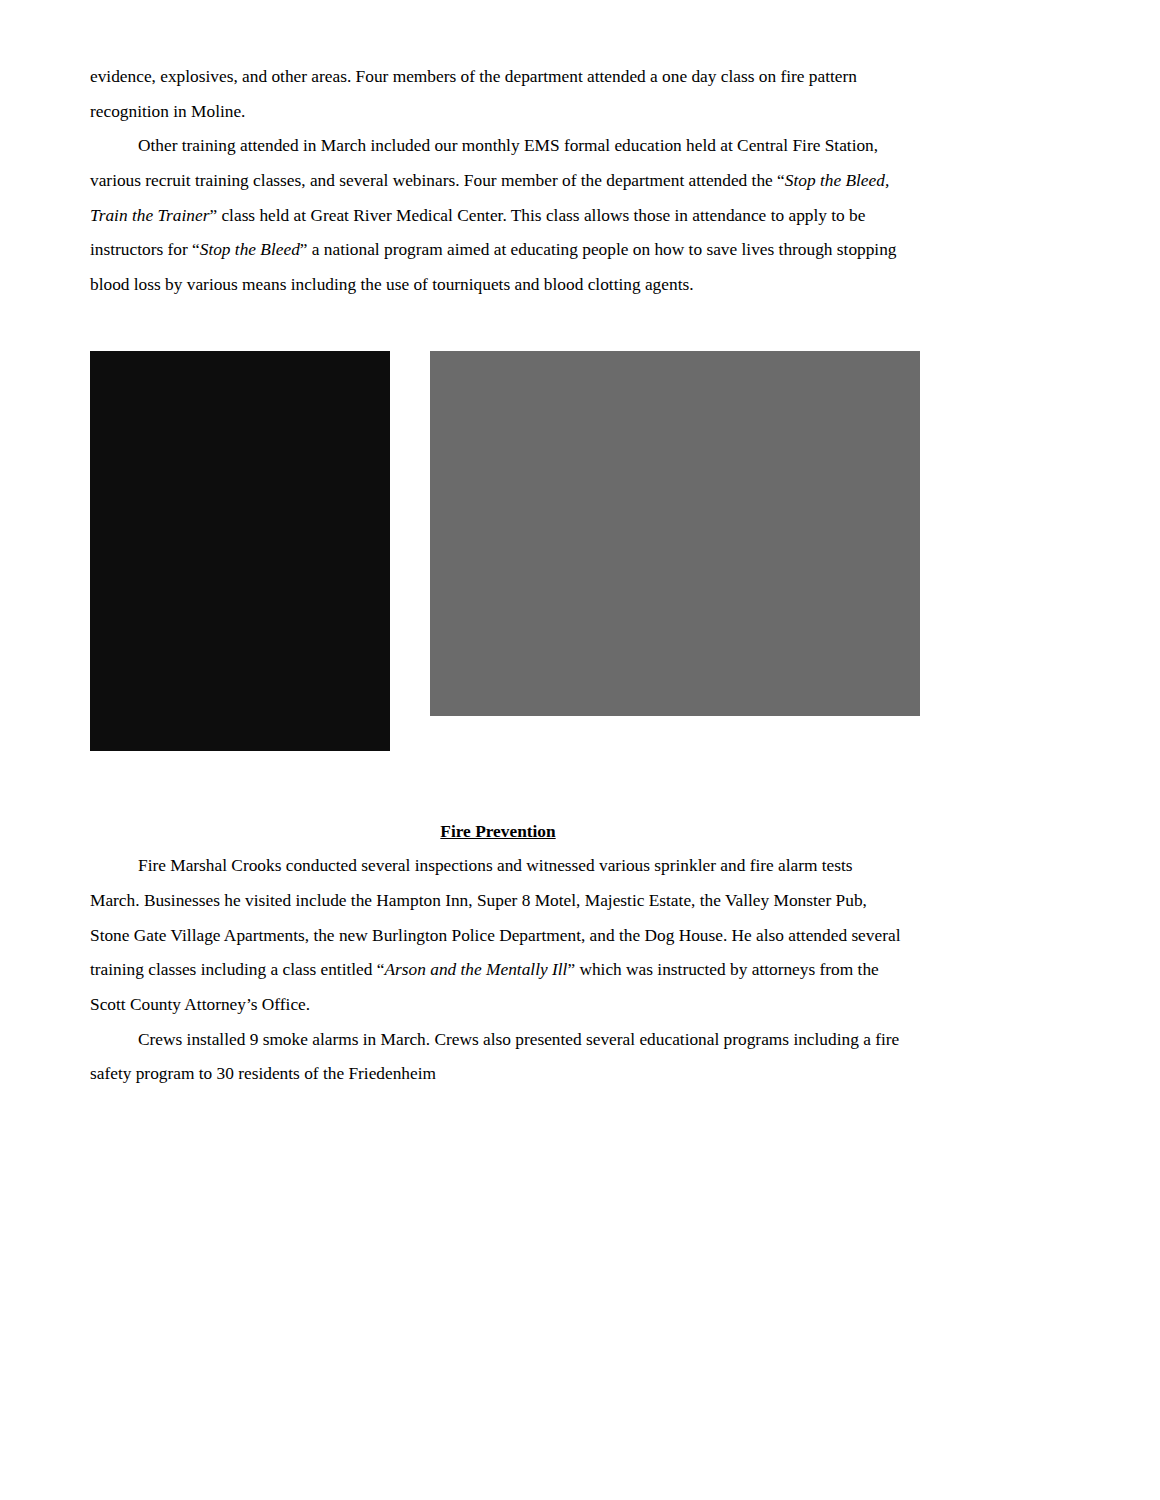evidence, explosives, and other areas. Four members of the department attended a one day class on fire pattern recognition in Moline.
Other training attended in March included our monthly EMS formal education held at Central Fire Station, various recruit training classes, and several webinars. Four member of the department attended the “Stop the Bleed, Train the Trainer” class held at Great River Medical Center. This class allows those in attendance to apply to be instructors for “Stop the Bleed” a national program aimed at educating people on how to save lives through stopping blood loss by various means including the use of tourniquets and blood clotting agents.
Fire Prevention
Fire Marshal Crooks conducted several inspections and witnessed various sprinkler and fire alarm tests March. Businesses he visited include the Hampton Inn, Super 8 Motel, Majestic Estate, the Valley Monster Pub, Stone Gate Village Apartments, the new Burlington Police Department, and the Dog House. He also attended several training classes including a class entitled “Arson and the Mentally Ill” which was instructed by attorneys from the Scott County Attorney’s Office.
Crews installed 9 smoke alarms in March. Crews also presented several educational programs including a fire safety program to 30 residents of the Friedenheim